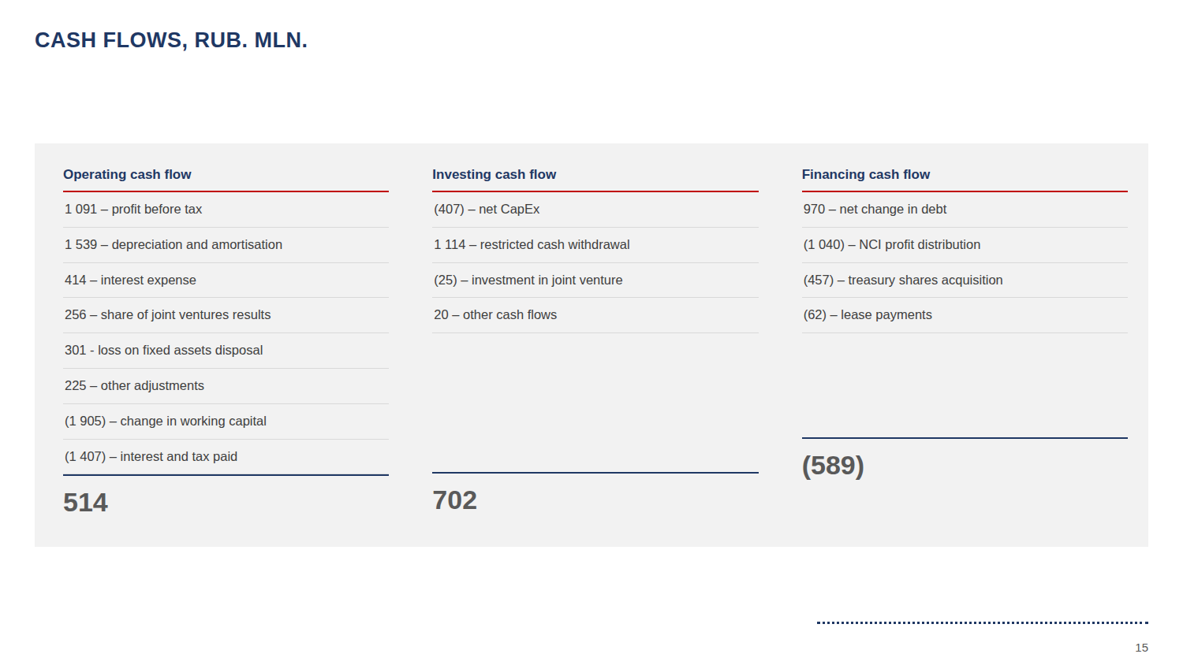CASH FLOWS, RUB. MLN.
Operating cash flow
1 091 – profit before tax
1 539 – depreciation and amortisation
414 – interest expense
256 – share of joint ventures results
301 - loss on fixed assets disposal
225 – other adjustments
(1 905) – change in working capital
(1 407) – interest and tax paid
514
Investing cash flow
(407) – net CapEx
1 114 – restricted cash withdrawal
(25) – investment in joint venture
20 – other cash flows
702
Financing cash flow
970 – net change in debt
(1 040) – NCI profit distribution
(457) – treasury shares acquisition
(62) – lease payments
(589)
15